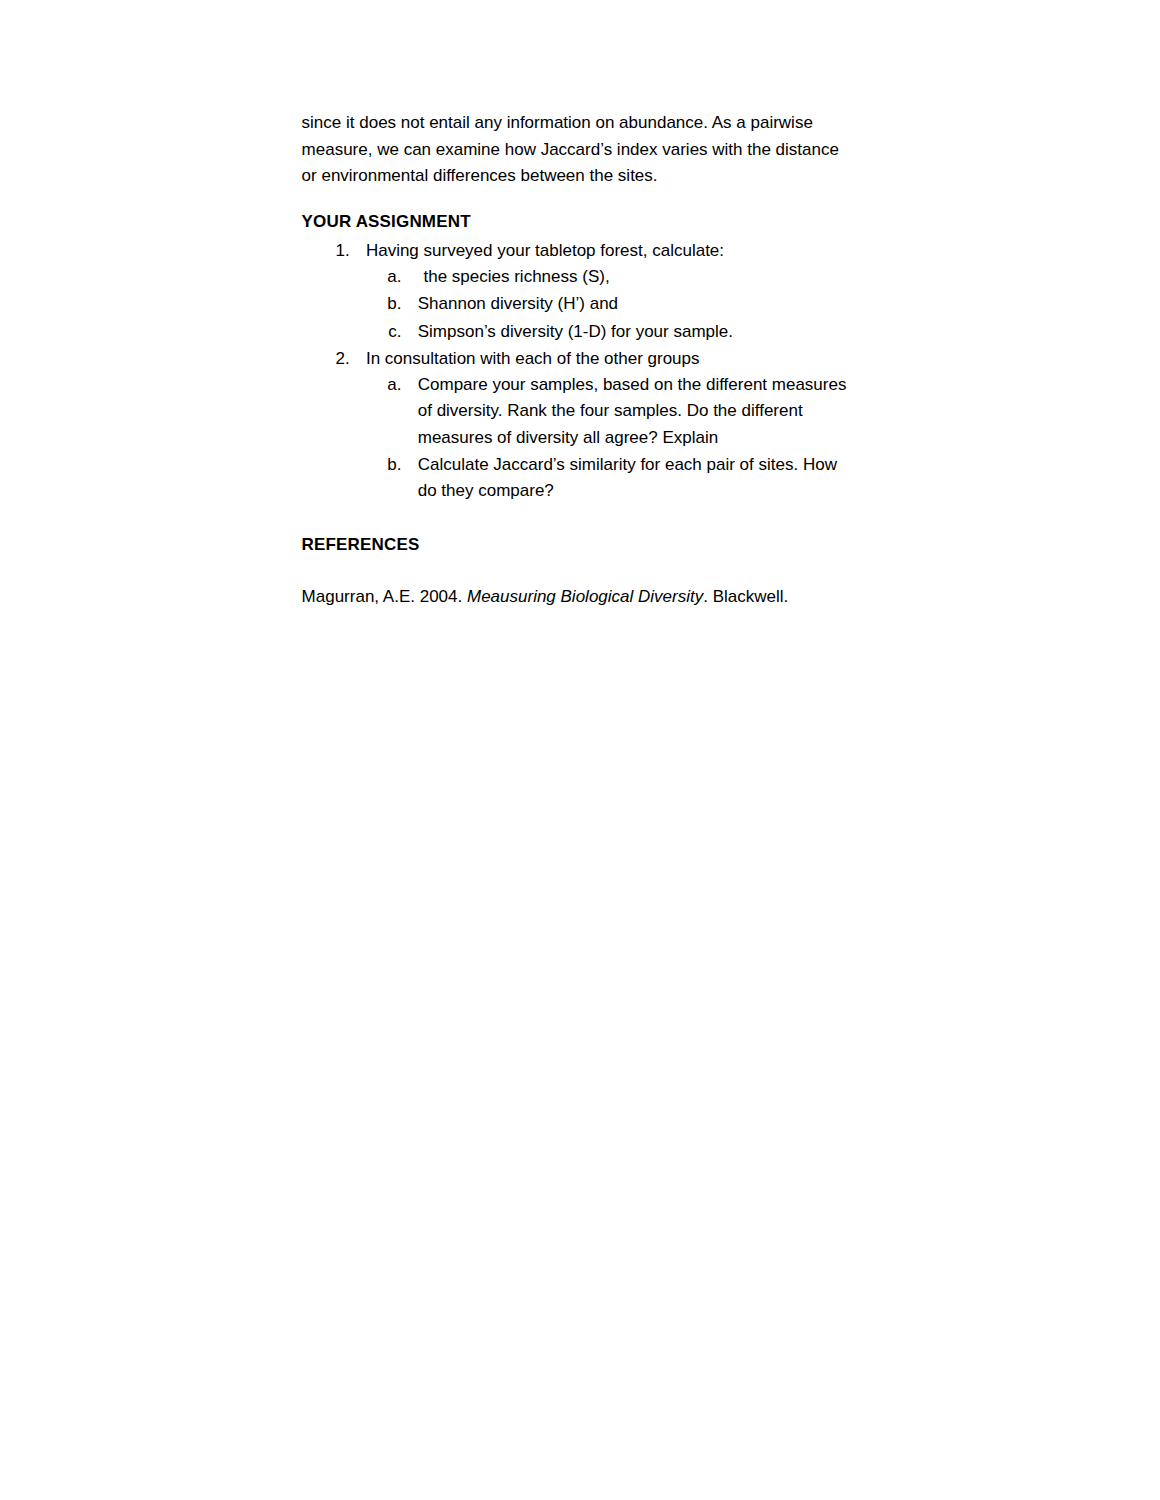since it does not entail any information on abundance. As a pairwise measure, we can examine how Jaccard’s index varies with the distance or environmental differences between the sites.
YOUR ASSIGNMENT
Having surveyed your tabletop forest, calculate:
the species richness (S),
Shannon diversity (H’) and
Simpson’s diversity (1-D) for your sample.
In consultation with each of the other groups
Compare your samples, based on the different measures of diversity. Rank the four samples. Do the different measures of diversity all agree? Explain
Calculate Jaccard’s similarity for each pair of sites. How do they compare?
REFERENCES
Magurran, A.E. 2004. Meausuring Biological Diversity. Blackwell.